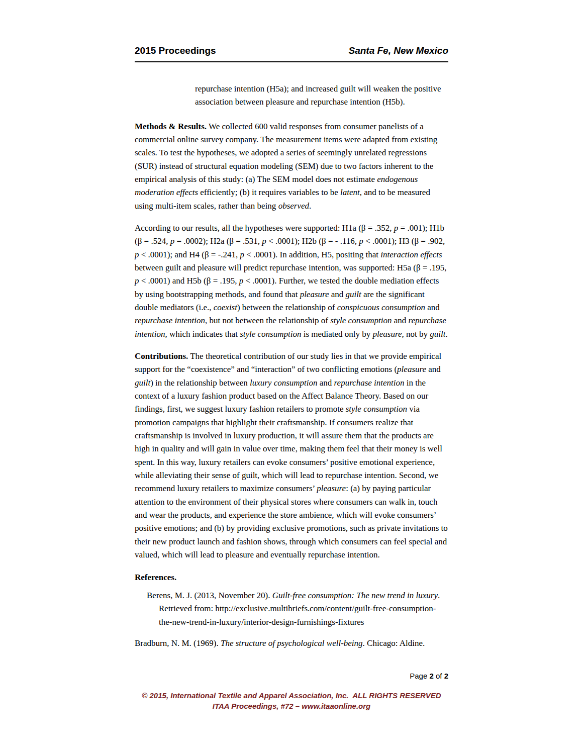2015 Proceedings
Santa Fe, New Mexico
repurchase intention (H5a); and increased guilt will weaken the positive association between pleasure and repurchase intention (H5b).
Methods & Results. We collected 600 valid responses from consumer panelists of a commercial online survey company. The measurement items were adapted from existing scales. To test the hypotheses, we adopted a series of seemingly unrelated regressions (SUR) instead of structural equation modeling (SEM) due to two factors inherent to the empirical analysis of this study: (a) The SEM model does not estimate endogenous moderation effects efficiently; (b) it requires variables to be latent, and to be measured using multi-item scales, rather than being observed.
According to our results, all the hypotheses were supported: H1a (β = .352, p = .001); H1b (β = .524, p = .0002); H2a (β = .531, p < .0001); H2b (β = - .116, p < .0001); H3 (β = .902, p < .0001); and H4 (β = -.241, p < .0001). In addition, H5, positing that interaction effects between guilt and pleasure will predict repurchase intention, was supported: H5a (β = .195, p < .0001) and H5b (β = .195, p < .0001). Further, we tested the double mediation effects by using bootstrapping methods, and found that pleasure and guilt are the significant double mediators (i.e., coexist) between the relationship of conspicuous consumption and repurchase intention, but not between the relationship of style consumption and repurchase intention, which indicates that style consumption is mediated only by pleasure, not by guilt.
Contributions. The theoretical contribution of our study lies in that we provide empirical support for the “coexistence” and “interaction” of two conflicting emotions (pleasure and guilt) in the relationship between luxury consumption and repurchase intention in the context of a luxury fashion product based on the Affect Balance Theory. Based on our findings, first, we suggest luxury fashion retailers to promote style consumption via promotion campaigns that highlight their craftsmanship. If consumers realize that craftsmanship is involved in luxury production, it will assure them that the products are high in quality and will gain in value over time, making them feel that their money is well spent. In this way, luxury retailers can evoke consumers’ positive emotional experience, while alleviating their sense of guilt, which will lead to repurchase intention. Second, we recommend luxury retailers to maximize consumers’ pleasure: (a) by paying particular attention to the environment of their physical stores where consumers can walk in, touch and wear the products, and experience the store ambience, which will evoke consumers’ positive emotions; and (b) by providing exclusive promotions, such as private invitations to their new product launch and fashion shows, through which consumers can feel special and valued, which will lead to pleasure and eventually repurchase intention.
References.
Berens, M. J. (2013, November 20). Guilt-free consumption: The new trend in luxury. Retrieved from: http://exclusive.multibriefs.com/content/guilt-free-consumption-the-new-trend-in-luxury/interior-design-furnishings-fixtures
Bradburn, N. M. (1969). The structure of psychological well-being. Chicago: Aldine.
Page 2 of 2
© 2015, International Textile and Apparel Association, Inc. ALL RIGHTS RESERVED
ITAA Proceedings, #72 – www.itaaonline.org